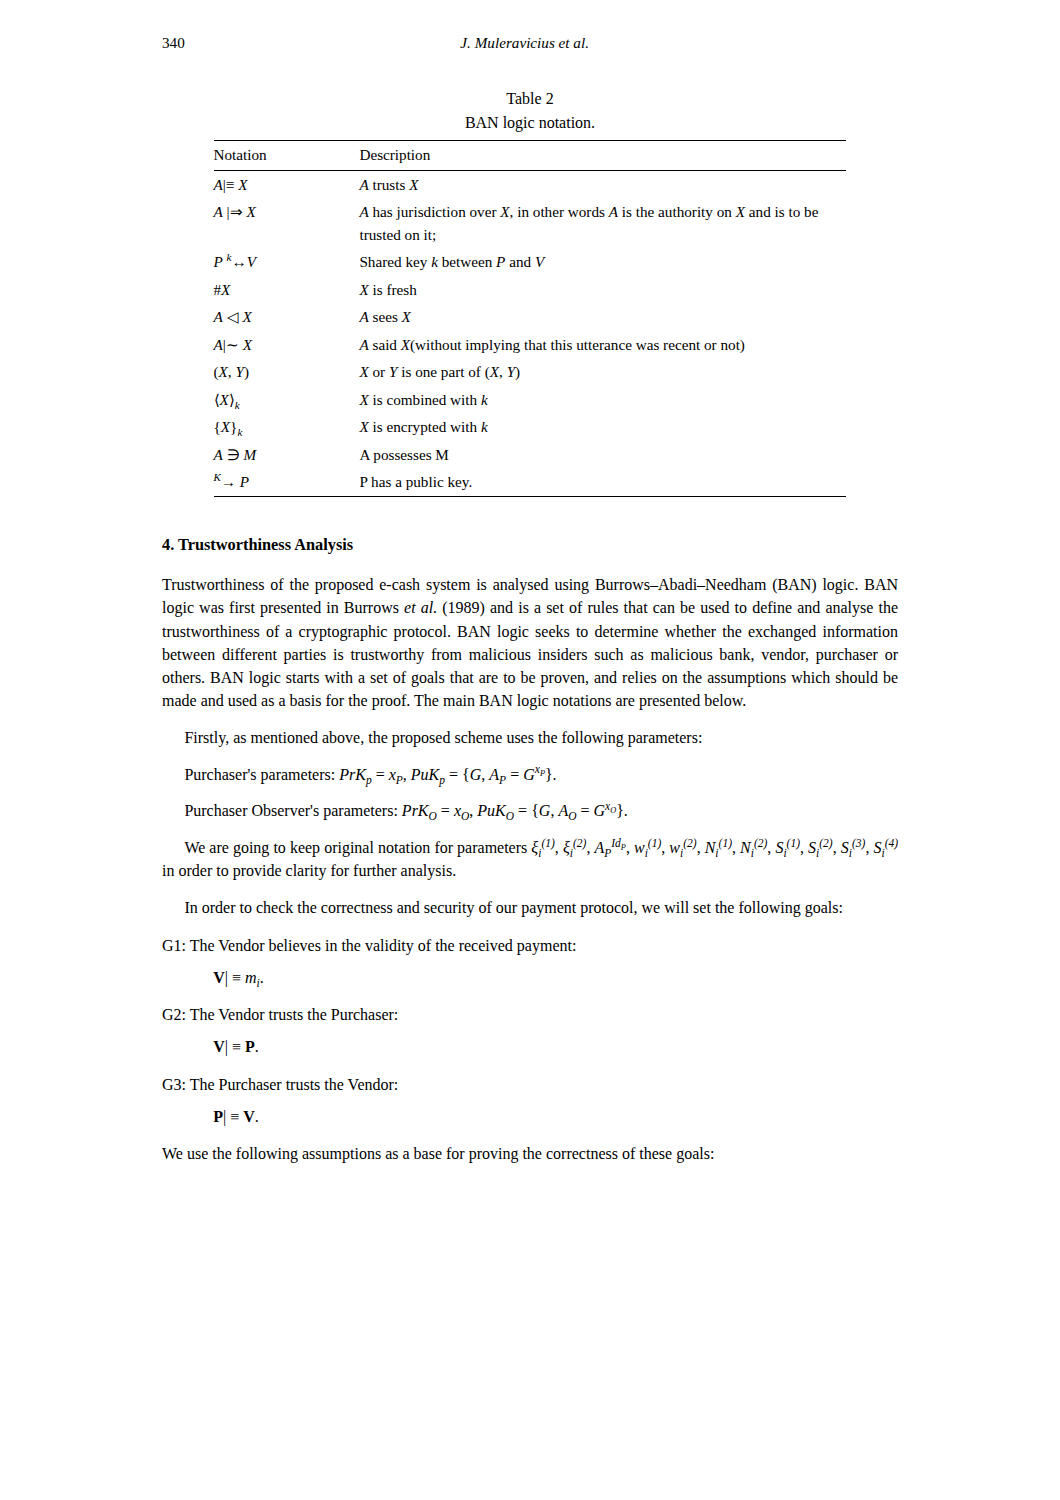340 J. Muleravicius et al.
Table 2 BAN logic notation.
| Notation | Description |
| --- | --- |
| A /≡ X | A trusts X |
| A /⇒ X | A has jurisdiction over X , in other words A is the authority on X and is to be trusted on it; |
| P k ↔ V | Shared key k between P and V |
| # X | X is fresh |
| A ◁ X | A sees X |
| A /∼ X | A said X (without implying that this utterance was recent or not) |
| ( X , Y ) | X or Y is one part of ( X , Y ) |
| ⟨ X ⟩ k | X is combined with k |
| { X } k | X is encrypted with k |
| A ∋ M | A possesses M |
| K → P | P has a public key. |
4. Trustworthiness Analysis
Trustworthiness of the proposed e-cash system is analysed using Burrows–Abadi–Needham (BAN) logic. BAN logic was first presented in Burrows et al. (1989) and is a set of rules that can be used to define and analyse the trustworthiness of a cryptographic protocol. BAN logic seeks to determine whether the exchanged information between different parties is trustworthy from malicious insiders such as malicious bank, vendor, purchaser or others. BAN logic starts with a set of goals that are to be proven, and relies on the assumptions which should be made and used as a basis for the proof. The main BAN logic notations are presented below.
Firstly, as mentioned above, the proposed scheme uses the following parameters:
Purchaser's parameters: PrKp = xP, PuKp = {G, AP = GxP}.
Purchaser Observer's parameters: PrKO = xO, PuKO = {G, AO = GxO}.
We are going to keep original notation for parameters ξi(1), ξi(2), APIdP, wi(1), wi(2), Ni(1), Ni(2), Si(1), Si(2), Si(3), Si(4) in order to provide clarity for further analysis.
In order to check the correctness and security of our payment protocol, we will set the following goals:
G1: The Vendor believes in the validity of the received payment:
V| ≡ mi.
G2: The Vendor trusts the Purchaser:
V| ≡ P.
G3: The Purchaser trusts the Vendor:
P| ≡ V.
We use the following assumptions as a base for proving the correctness of these goals: